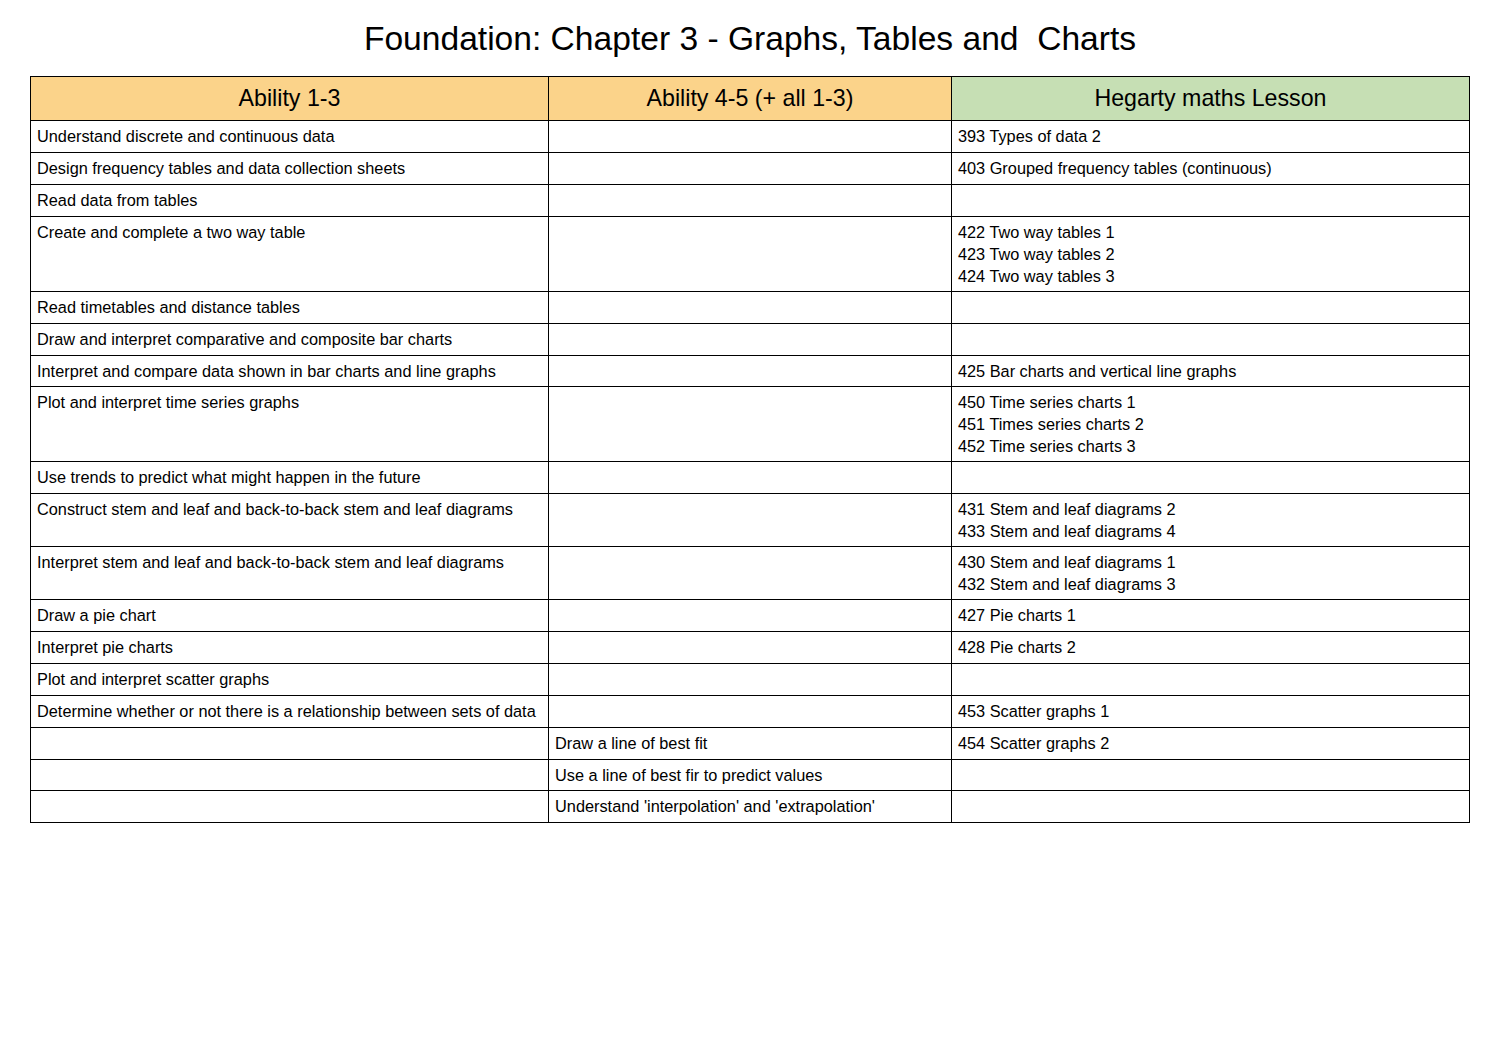Foundation: Chapter 3 - Graphs, Tables and Charts
| Ability 1-3 | Ability 4-5 (+ all 1-3) | Hegarty maths Lesson |
| --- | --- | --- |
| Understand discrete and continuous data | | 393 Types of data 2 |
| Design frequency tables and data collection sheets | | 403 Grouped frequency tables (continuous) |
| Read data from tables | | |
| Create and complete a two way table | | 422 Two way tables 1 423 Two way tables 2 424 Two way tables 3 |
| Read timetables and distance tables | | |
| Draw and interpret comparative and composite bar charts | | |
| Interpret and compare data shown in bar charts and line graphs | | 425 Bar charts and vertical line graphs |
| Plot and interpret time series graphs | | 450 Time series charts 1 451 Times series charts 2 452 Time series charts 3 |
| Use trends to predict what might happen in the future | | |
| Construct stem and leaf and back-to-back stem and leaf diagrams | | 431 Stem and leaf diagrams 2 433 Stem and leaf diagrams 4 |
| Interpret stem and leaf and back-to-back stem and leaf diagrams | | 430 Stem and leaf diagrams 1 432 Stem and leaf diagrams 3 |
| Draw a pie chart | | 427 Pie charts 1 |
| Interpret pie charts | | 428 Pie charts 2 |
| Plot and interpret scatter graphs | | |
| Determine whether or not there is a relationship between sets of data | | 453 Scatter graphs 1 |
| | Draw a line of best fit | 454 Scatter graphs 2 |
| | Use a line of best fir to predict values | |
| | Understand 'interpolation' and 'extrapolation' | |